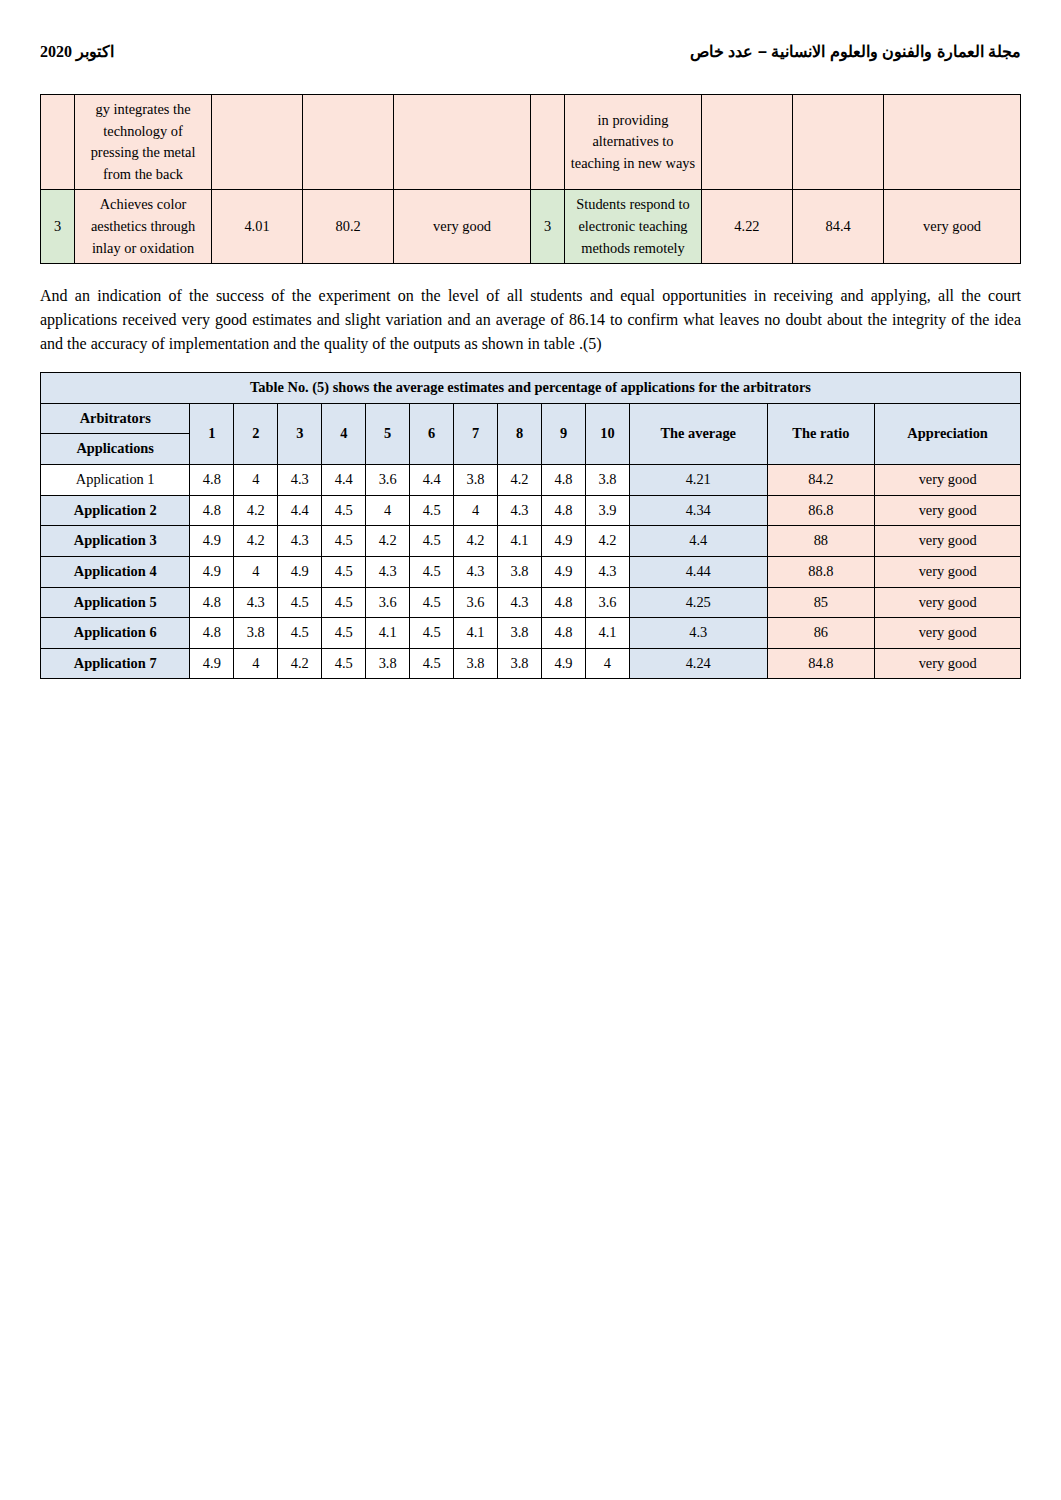اكتوبر 2020 مجلة العمارة والفنون والعلوم الانسانية – عدد خاص
| | gy integrates the technology of pressing the metal from the back | | | | | in providing alternatives to teaching in new ways | | | |
| 3 | Achieves color aesthetics through inlay or oxidation | 4.01 | 80.2 | very good | 3 | Students respond to electronic teaching methods remotely | 4.22 | 84.4 | very good |
And an indication of the success of the experiment on the level of all students and equal opportunities in receiving and applying, all the court applications received very good estimates and slight variation and an average of 86.14 to confirm what leaves no doubt about the integrity of the idea and the accuracy of implementation and the quality of the outputs as shown in table .(5)
| Table No. (5) shows the average estimates and percentage of applications for the arbitrators |
| --- |
| Arbitrators | 1 | 2 | 3 | 4 | 5 | 6 | 7 | 8 | 9 | 10 | The average | The ratio | Appreciation |
| Applications |
| Application 1 | 4.8 | 4 | 4.3 | 4.4 | 3.6 | 4.4 | 3.8 | 4.2 | 4.8 | 3.8 | 4.21 | 84.2 | very good |
| Application 2 | 4.8 | 4.2 | 4.4 | 4.5 | 4 | 4.5 | 4 | 4.3 | 4.8 | 3.9 | 4.34 | 86.8 | very good |
| Application 3 | 4.9 | 4.2 | 4.3 | 4.5 | 4.2 | 4.5 | 4.2 | 4.1 | 4.9 | 4.2 | 4.4 | 88 | very good |
| Application 4 | 4.9 | 4 | 4.9 | 4.5 | 4.3 | 4.5 | 4.3 | 3.8 | 4.9 | 4.3 | 4.44 | 88.8 | very good |
| Application 5 | 4.8 | 4.3 | 4.5 | 4.5 | 3.6 | 4.5 | 3.6 | 4.3 | 4.8 | 3.6 | 4.25 | 85 | very good |
| Application 6 | 4.8 | 3.8 | 4.5 | 4.5 | 4.1 | 4.5 | 4.1 | 3.8 | 4.8 | 4.1 | 4.3 | 86 | very good |
| Application 7 | 4.9 | 4 | 4.2 | 4.5 | 3.8 | 4.5 | 3.8 | 3.8 | 4.9 | 4 | 4.24 | 84.8 | very good |